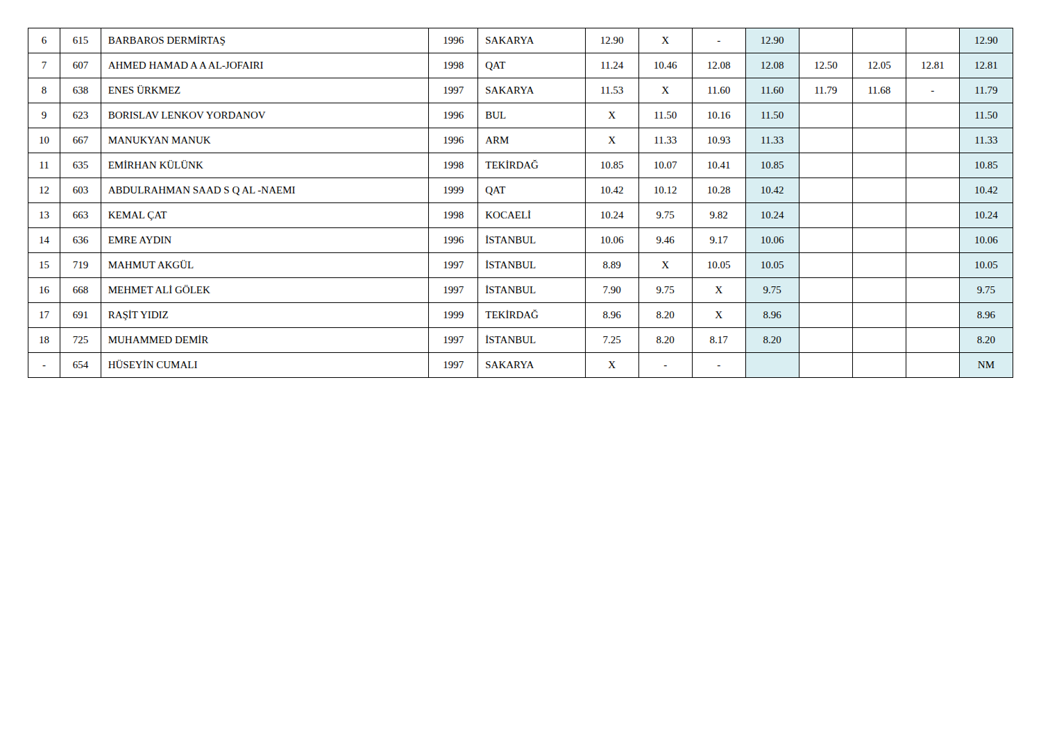| 6 | 615 | BARBAROS DERMİRTAŞ | 1996 | SAKARYA | 12.90 | X | - | 12.90 | | | | 12.90 |
| 7 | 607 | AHMED HAMAD A A AL-JOFAIRI | 1998 | QAT | 11.24 | 10.46 | 12.08 | 12.08 | 12.50 | 12.05 | 12.81 | 12.81 |
| 8 | 638 | ENES ÜRKMEZ | 1997 | SAKARYA | 11.53 | X | 11.60 | 11.60 | 11.79 | 11.68 | - | 11.79 |
| 9 | 623 | BORISLAV LENKOV YORDANOV | 1996 | BUL | X | 11.50 | 10.16 | 11.50 | | | | 11.50 |
| 10 | 667 | MANUKYAN MANUK | 1996 | ARM | X | 11.33 | 10.93 | 11.33 | | | | 11.33 |
| 11 | 635 | EMİRHAN KÜLÜNK | 1998 | TEKİRDAĞ | 10.85 | 10.07 | 10.41 | 10.85 | | | | 10.85 |
| 12 | 603 | ABDULRAHMAN SAAD S Q AL -NAEMI | 1999 | QAT | 10.42 | 10.12 | 10.28 | 10.42 | | | | 10.42 |
| 13 | 663 | KEMAL ÇAT | 1998 | KOCAELİ | 10.24 | 9.75 | 9.82 | 10.24 | | | | 10.24 |
| 14 | 636 | EMRE AYDIN | 1996 | İSTANBUL | 10.06 | 9.46 | 9.17 | 10.06 | | | | 10.06 |
| 15 | 719 | MAHMUT AKGÜL | 1997 | İSTANBUL | 8.89 | X | 10.05 | 10.05 | | | | 10.05 |
| 16 | 668 | MEHMET ALİ GÖLEK | 1997 | İSTANBUL | 7.90 | 9.75 | X | 9.75 | | | | 9.75 |
| 17 | 691 | RAŞİT YIDIZ | 1999 | TEKİRDAĞ | 8.96 | 8.20 | X | 8.96 | | | | 8.96 |
| 18 | 725 | MUHAMMED DEMİR | 1997 | İSTANBUL | 7.25 | 8.20 | 8.17 | 8.20 | | | | 8.20 |
| - | 654 | HÜSEYİN CUMALI | 1997 | SAKARYA | X | - | - | | | | | NM |